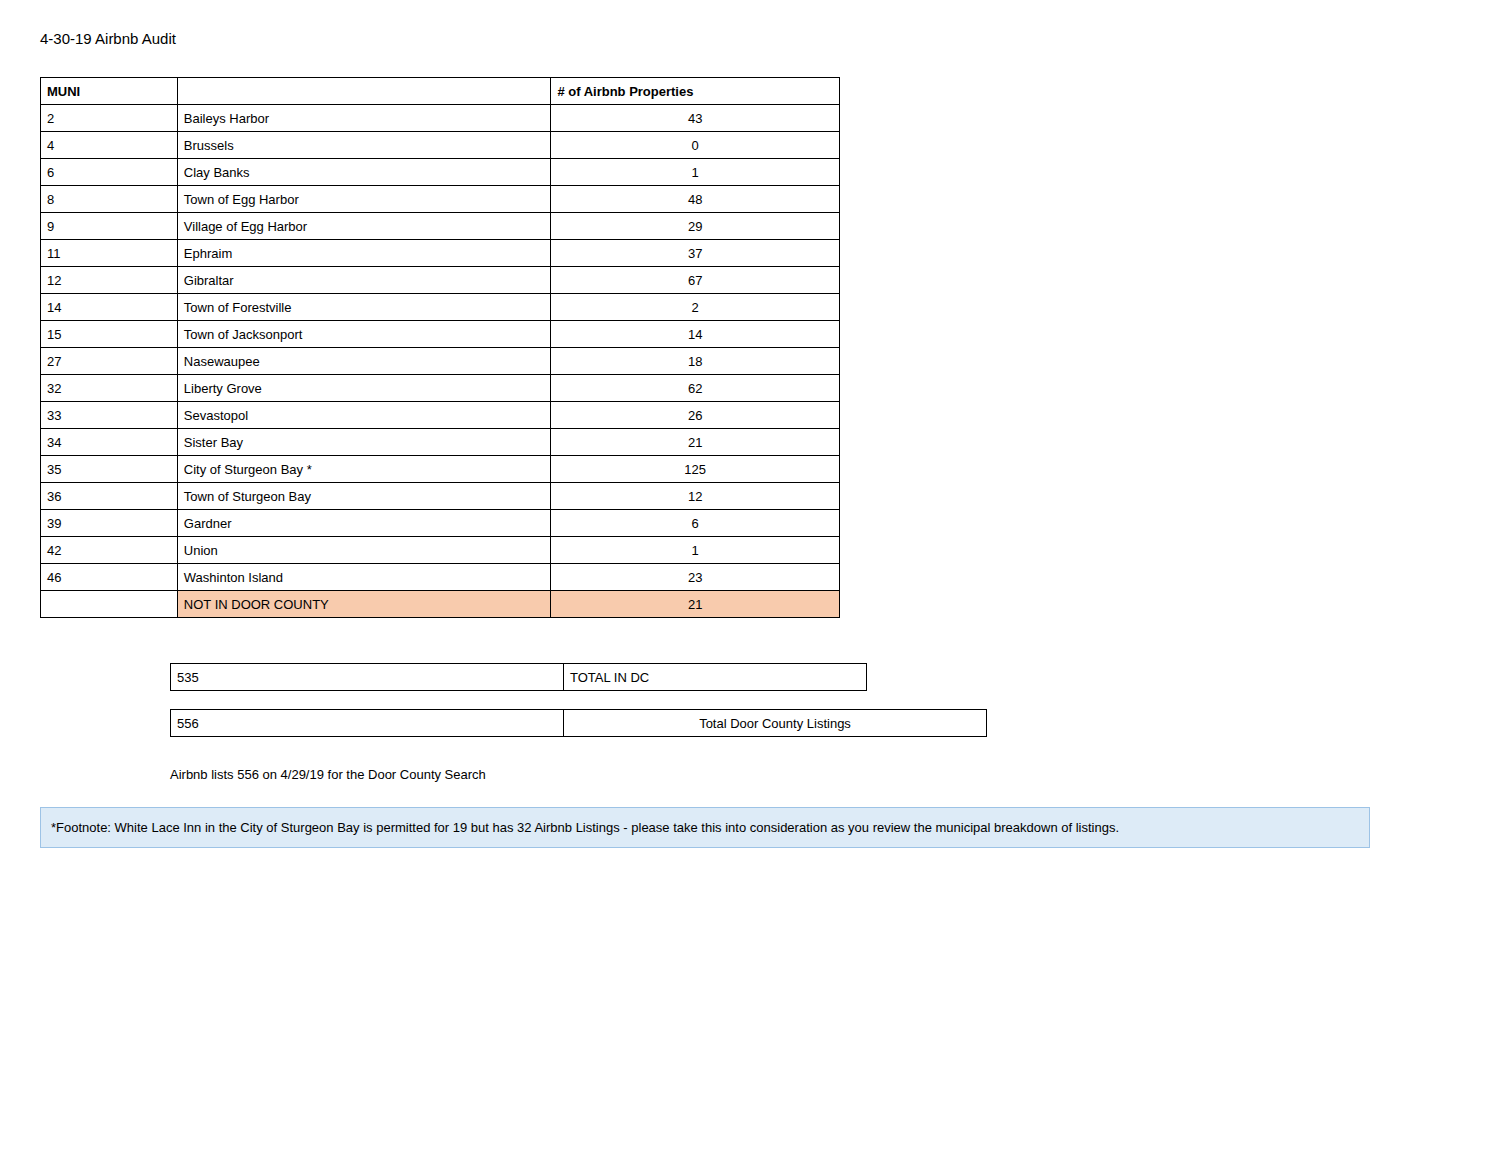4-30-19 Airbnb Audit
| MUNI | | # of Airbnb Properties |
| --- | --- | --- |
| 2 | Baileys Harbor | 43 |
| 4 | Brussels | 0 |
| 6 | Clay Banks | 1 |
| 8 | Town of Egg Harbor | 48 |
| 9 | Village of Egg Harbor | 29 |
| 11 | Ephraim | 37 |
| 12 | Gibraltar | 67 |
| 14 | Town of Forestville | 2 |
| 15 | Town of Jacksonport | 14 |
| 27 | Nasewaupee | 18 |
| 32 | Liberty Grove | 62 |
| 33 | Sevastopol | 26 |
| 34 | Sister Bay | 21 |
| 35 | City of Sturgeon Bay * | 125 |
| 36 | Town of Sturgeon Bay | 12 |
| 39 | Gardner | 6 |
| 42 | Union | 1 |
| 46 | Washinton Island | 23 |
| | NOT IN DOOR COUNTY | 21 |
| 535 | TOTAL IN DC |
| 556 | Total Door County Listings |
Airbnb lists 556 on 4/29/19 for the Door County Search
*Footnote: White Lace Inn in the City of Sturgeon Bay is permitted for 19 but has 32 Airbnb Listings - please take this into consideration as you review the municipal breakdown of listings.